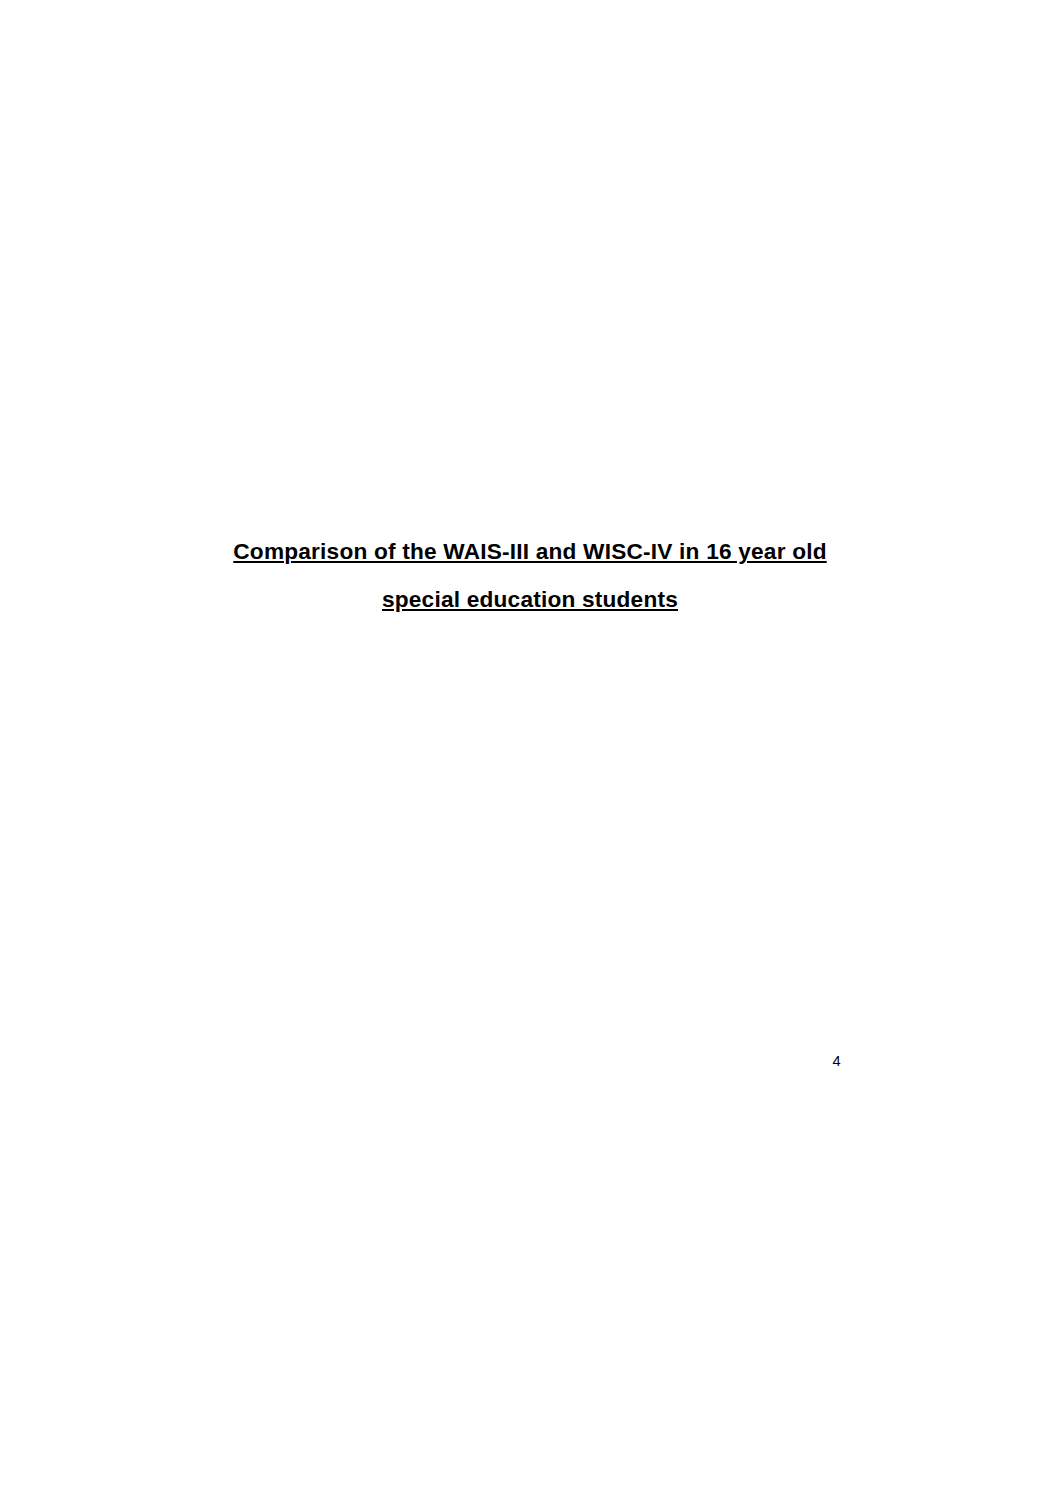Comparison of the WAIS-III and WISC-IV in 16 year old special education students
4